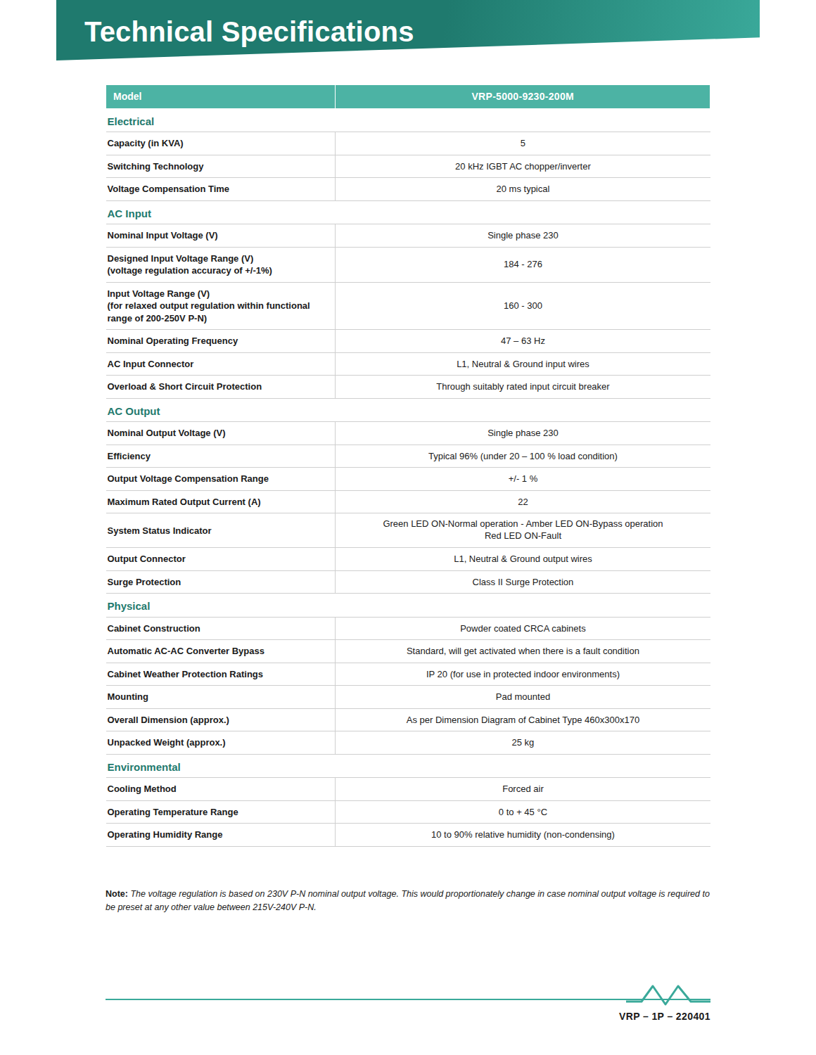Technical Specifications
| Model | VRP-5000-9230-200M |
| --- | --- |
| Electrical |
| Capacity (in KVA) | 5 |
| Switching Technology | 20 kHz IGBT AC chopper/inverter |
| Voltage Compensation Time | 20 ms typical |
| AC Input |
| Nominal Input Voltage (V) | Single phase 230 |
| Designed Input Voltage Range (V) (voltage regulation accuracy of +/-1%) | 184 - 276 |
| Input Voltage Range (V) (for relaxed output regulation within functional range of 200-250V P-N) | 160 - 300 |
| Nominal Operating Frequency | 47 – 63 Hz |
| AC Input Connector | L1, Neutral & Ground input wires |
| Overload & Short Circuit Protection | Through suitably rated input circuit breaker |
| AC Output |
| Nominal Output Voltage (V) | Single phase 230 |
| Efficiency | Typical 96% (under 20 – 100 % load condition) |
| Output Voltage Compensation Range | +/- 1 % |
| Maximum Rated Output Current (A) | 22 |
| System Status Indicator | Green LED ON-Normal operation - Amber LED ON-Bypass operation Red LED ON-Fault |
| Output Connector | L1, Neutral & Ground output wires |
| Surge Protection | Class II Surge Protection |
| Physical |
| Cabinet Construction | Powder coated CRCA cabinets |
| Automatic AC-AC Converter Bypass | Standard, will get activated when there is a fault condition |
| Cabinet Weather Protection Ratings | IP 20 (for use in protected indoor environments) |
| Mounting | Pad mounted |
| Overall Dimension (approx.) | As per Dimension Diagram of Cabinet Type 460x300x170 |
| Unpacked Weight (approx.) | 25 kg |
| Environmental |
| Cooling Method | Forced air |
| Operating Temperature Range | 0 to + 45 °C |
| Operating Humidity Range | 10 to 90% relative humidity (non-condensing) |
Note: The voltage regulation is based on 230V P-N nominal output voltage. This would proportionately change in case nominal output voltage is required to be preset at any other value between 215V-240V P-N.
VRP – 1P – 220401